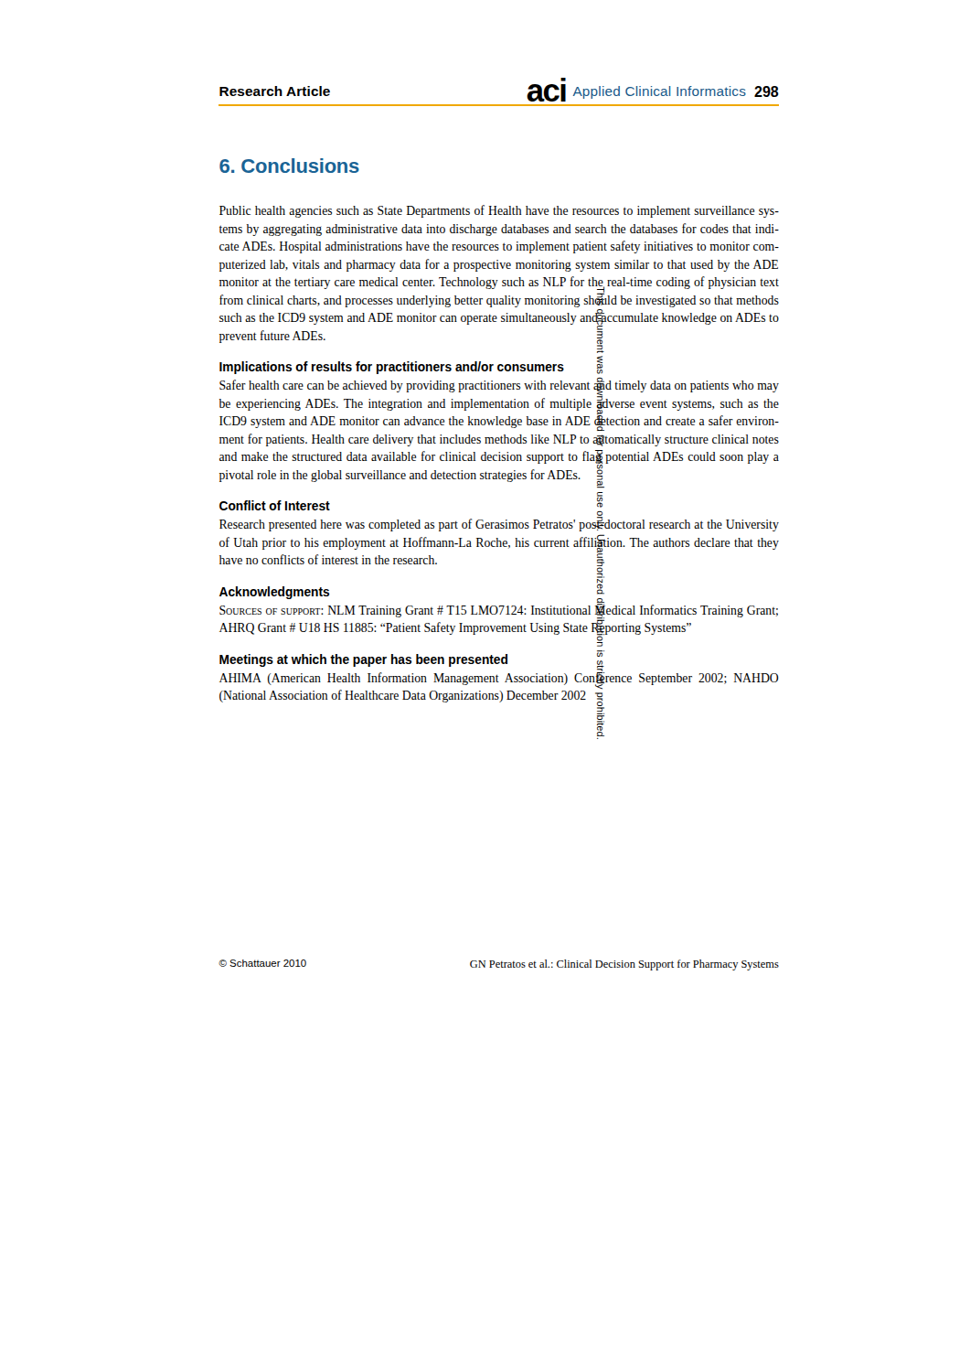Research Article
aci Applied Clinical Informatics 298
6. Conclusions
Public health agencies such as State Departments of Health have the resources to implement surveillance systems by aggregating administrative data into discharge databases and search the databases for codes that indicate ADEs. Hospital administrations have the resources to implement patient safety initiatives to monitor computerized lab, vitals and pharmacy data for a prospective monitoring system similar to that used by the ADE monitor at the tertiary care medical center. Technology such as NLP for the real-time coding of physician text from clinical charts, and processes underlying better quality monitoring should be investigated so that methods such as the ICD9 system and ADE monitor can operate simultaneously and accumulate knowledge on ADEs to prevent future ADEs.
Implications of results for practitioners and/or consumers
Safer health care can be achieved by providing practitioners with relevant and timely data on patients who may be experiencing ADEs. The integration and implementation of multiple adverse event systems, such as the ICD9 system and ADE monitor can advance the knowledge base in ADE detection and create a safer environment for patients. Health care delivery that includes methods like NLP to automatically structure clinical notes and make the structured data available for clinical decision support to flag potential ADEs could soon play a pivotal role in the global surveillance and detection strategies for ADEs.
Conflict of Interest
Research presented here was completed as part of Gerasimos Petratos' post-doctoral research at the University of Utah prior to his employment at Hoffmann-La Roche, his current affiliation. The authors declare that they have no conflicts of interest in the research.
Acknowledgments
Sources of support: NLM Training Grant # T15 LMO7124: Institutional Medical Informatics Training Grant; AHRQ Grant # U18 HS 11885: “Patient Safety Improvement Using State Reporting Systems”
Meetings at which the paper has been presented
AHIMA (American Health Information Management Association) Conference September 2002; NAHDO (National Association of Healthcare Data Organizations) December 2002
This document was downloaded for personal use only. Unauthorized distribution is strictly prohibited.
© Schattauer 2010
GN Petratos et al.: Clinical Decision Support for Pharmacy Systems